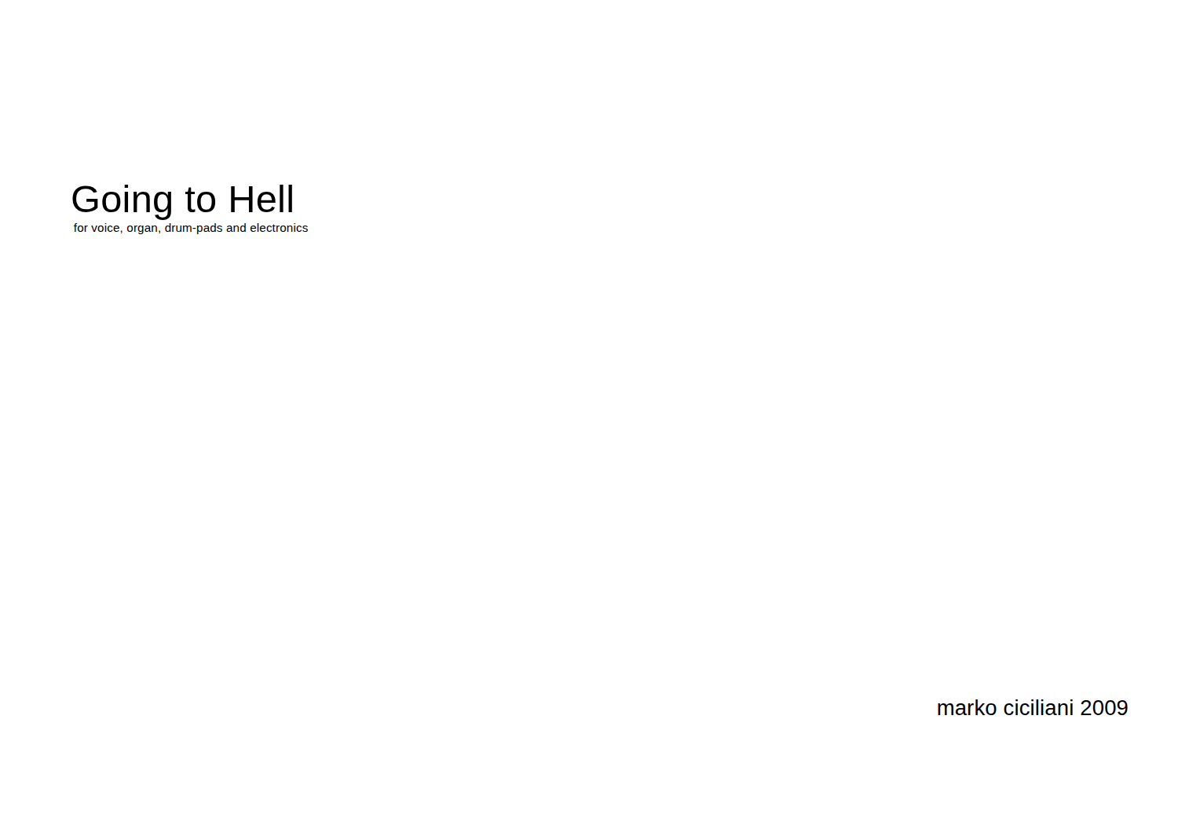Going to Hell
for voice, organ, drum-pads and electronics
marko ciciliani 2009